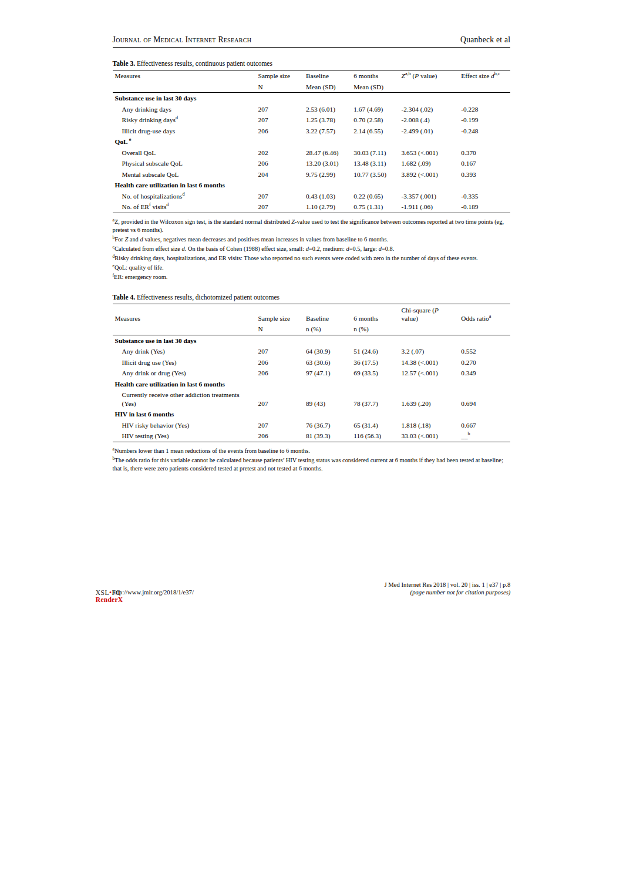Journal of Medical Internet Research
Quanbeck et al
Table 3. Effectiveness results, continuous patient outcomes
| Measures | Sample size | Baseline | 6 months | Z a,b ( P value) | Effect size d b,c |
| --- | --- | --- | --- | --- | --- |
| | N | Mean (SD) | Mean (SD) | | |
| Substance use in last 30 days |
| Any drinking days | 207 | 2.53 (6.01) | 1.67 (4.69) | -2.304 (.02) | -0.228 |
| Risky drinking days d | 207 | 1.25 (3.78) | 0.70 (2.58) | -2.008 (.4) | -0.199 |
| Illicit drug-use days | 206 | 3.22 (7.57) | 2.14 (6.55) | -2.499 (.01) | -0.248 |
| QoL e |
| Overall QoL | 202 | 28.47 (6.46) | 30.03 (7.11) | 3.653 (<.001) | 0.370 |
| Physical subscale QoL | 206 | 13.20 (3.01) | 13.48 (3.11) | 1.682 (.09) | 0.167 |
| Mental subscale QoL | 204 | 9.75 (2.99) | 10.77 (3.50) | 3.892 (<.001) | 0.393 |
| Health care utilization in last 6 months |
| No. of hospitalizations d | 207 | 0.43 (1.03) | 0.22 (0.65) | -3.357 (.001) | -0.335 |
| No. of ER f visits d | 207 | 1.10 (2.79) | 0.75 (1.31) | -1.911 (.06) | -0.189 |
aZ, provided in the Wilcoxon sign test, is the standard normal distributed Z-value used to test the significance between outcomes reported at two time points (eg, pretest vs 6 months).
bFor Z and d values, negatives mean decreases and positives mean increases in values from baseline to 6 months.
cCalculated from effect size d. On the basis of Cohen (1988) effect size, small: d=0.2, medium: d=0.5, large: d=0.8.
dRisky drinking days, hospitalizations, and ER visits: Those who reported no such events were coded with zero in the number of days of these events.
eQoL: quality of life.
fER: emergency room.
Table 4. Effectiveness results, dichotomized patient outcomes
| Measures | Sample size | Baseline | 6 months | Chi-square ( P value) | Odds ratio a |
| --- | --- | --- | --- | --- | --- |
| | N | n (%) | n (%) | | |
| Substance use in last 30 days |
| Any drink (Yes) | 207 | 64 (30.9) | 51 (24.6) | 3.2 (.07) | 0.552 |
| Illicit drug use (Yes) | 206 | 63 (30.6) | 36 (17.5) | 14.38 (<.001) | 0.270 |
| Any drink or drug (Yes) | 206 | 97 (47.1) | 69 (33.5) | 12.57 (<.001) | 0.349 |
| Health care utilization in last 6 months |
| Currently receive other addiction treatments (Yes) | 207 | 89 (43) | 78 (37.7) | 1.639 (.20) | 0.694 |
| HIV in last 6 months |
| HIV risky behavior (Yes) | 207 | 76 (36.7) | 65 (31.4) | 1.818 (.18) | 0.667 |
| HIV testing (Yes) | 206 | 81 (39.3) | 116 (56.3) | 33.03 (<.001) | __ b |
aNumbers lower than 1 mean reductions of the events from baseline to 6 months.
bThe odds ratio for this variable cannot be calculated because patients’ HIV testing status was considered current at 6 months if they had been tested at baseline; that is, there were zero patients considered tested at pretest and not tested at 6 months.
http://www.jmir.org/2018/1/e37/
J Med Internet Res 2018 | vol. 20 | iss. 1 | e37 | p.8
(page number not for citation purposes)
XSL•FO
RenderX